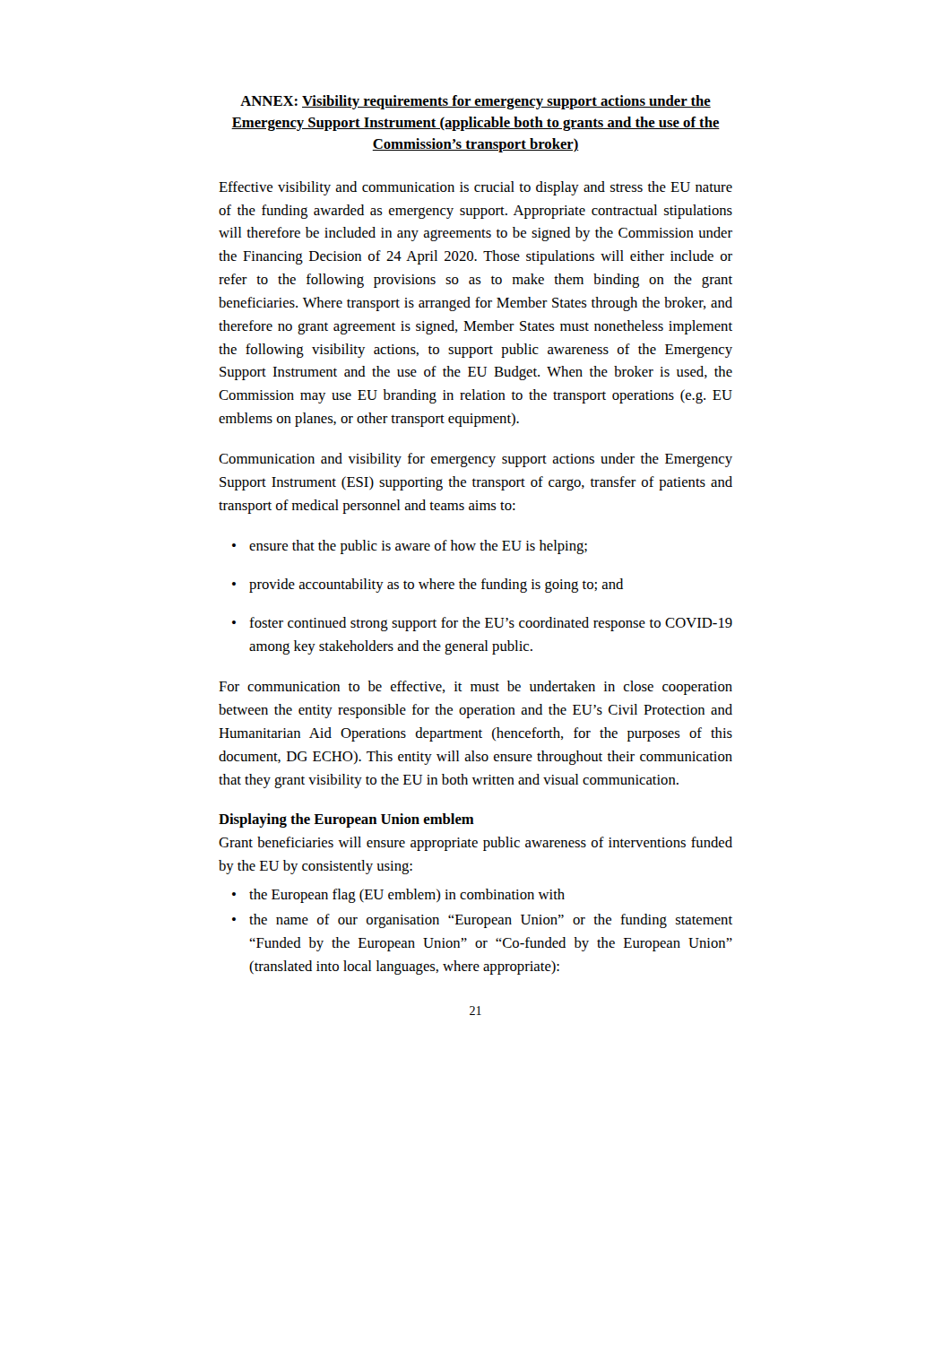ANNEX: Visibility requirements for emergency support actions under the Emergency Support Instrument (applicable both to grants and the use of the Commission’s transport broker)
Effective visibility and communication is crucial to display and stress the EU nature of the funding awarded as emergency support. Appropriate contractual stipulations will therefore be included in any agreements to be signed by the Commission under the Financing Decision of 24 April 2020. Those stipulations will either include or refer to the following provisions so as to make them binding on the grant beneficiaries. Where transport is arranged for Member States through the broker, and therefore no grant agreement is signed, Member States must nonetheless implement the following visibility actions, to support public awareness of the Emergency Support Instrument and the use of the EU Budget. When the broker is used, the Commission may use EU branding in relation to the transport operations (e.g. EU emblems on planes, or other transport equipment).
Communication and visibility for emergency support actions under the Emergency Support Instrument (ESI) supporting the transport of cargo, transfer of patients and transport of medical personnel and teams aims to:
ensure that the public is aware of how the EU is helping;
provide accountability as to where the funding is going to; and
foster continued strong support for the EU’s coordinated response to COVID-19 among key stakeholders and the general public.
For communication to be effective, it must be undertaken in close cooperation between the entity responsible for the operation and the EU’s Civil Protection and Humanitarian Aid Operations department (henceforth, for the purposes of this document, DG ECHO). This entity will also ensure throughout their communication that they grant visibility to the EU in both written and visual communication.
Displaying the European Union emblem
Grant beneficiaries will ensure appropriate public awareness of interventions funded by the EU by consistently using:
the European flag (EU emblem) in combination with
the name of our organisation “European Union” or the funding statement “Funded by the European Union” or “Co-funded by the European Union” (translated into local languages, where appropriate):
21